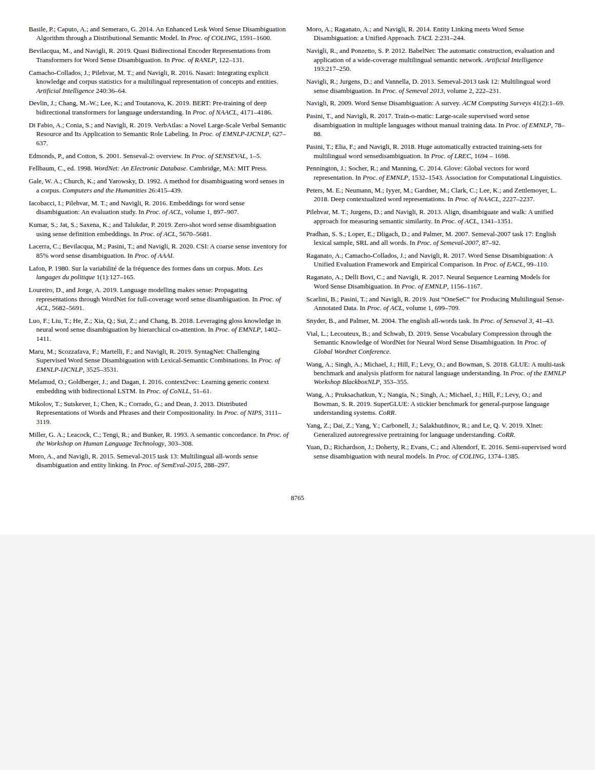Basile, P.; Caputo, A.; and Semeraro, G. 2014. An Enhanced Lesk Word Sense Disambiguation Algorithm through a Distributional Semantic Model. In Proc. of COLING, 1591–1600.
Bevilacqua, M., and Navigli, R. 2019. Quasi Bidirectional Encoder Representations from Transformers for Word Sense Disambiguation. In Proc. of RANLP, 122–131.
Camacho-Collados, J.; Pilehvar, M. T.; and Navigli, R. 2016. Nasari: Integrating explicit knowledge and corpus statistics for a multilingual representation of concepts and entities. Artificial Intelligence 240:36–64.
Devlin, J.; Chang, M.-W.; Lee, K.; and Toutanova, K. 2019. BERT: Pre-training of deep bidirectional transformers for language understanding. In Proc. of NAACL, 4171–4186.
Di Fabio, A.; Conia, S.; and Navigli, R. 2019. VerbAtlas: a Novel Large-Scale Verbal Semantic Resource and Its Application to Semantic Role Labeling. In Proc. of EMNLP-IJCNLP, 627–637.
Edmonds, P., and Cotton, S. 2001. Senseval-2: overview. In Proc. of SENSEVAL, 1–5.
Fellbaum, C., ed. 1998. WordNet: An Electronic Database. Cambridge, MA: MIT Press.
Gale, W. A.; Church, K.; and Yarowsky, D. 1992. A method for disambiguating word senses in a corpus. Computers and the Humanities 26:415–439.
Iacobacci, I.; Pilehvar, M. T.; and Navigli, R. 2016. Embeddings for word sense disambiguation: An evaluation study. In Proc. of ACL, volume 1, 897–907.
Kumar, S.; Jat, S.; Saxena, K.; and Talukdar, P. 2019. Zero-shot word sense disambiguation using sense definition embeddings. In Proc. of ACL, 5670–5681.
Lacerra, C.; Bevilacqua, M.; Pasini, T.; and Navigli, R. 2020. CSI: A coarse sense inventory for 85% word sense disambiguation. In Proc. of AAAI.
Lafon, P. 1980. Sur la variabilité de la fréquence des formes dans un corpus. Mots. Les langages du politique 1(1):127–165.
Loureiro, D., and Jorge, A. 2019. Language modelling makes sense: Propagating representations through WordNet for full-coverage word sense disambiguation. In Proc. of ACL, 5682–5691.
Luo, F.; Liu, T.; He, Z.; Xia, Q.; Sui, Z.; and Chang, B. 2018. Leveraging gloss knowledge in neural word sense disambiguation by hierarchical co-attention. In Proc. of EMNLP, 1402–1411.
Maru, M.; Scozzafava, F.; Martelli, F.; and Navigli, R. 2019. SyntagNet: Challenging Supervised Word Sense Disambiguation with Lexical-Semantic Combinations. In Proc. of EMNLP-IJCNLP, 3525–3531.
Melamud, O.; Goldberger, J.; and Dagan, I. 2016. context2vec: Learning generic context embedding with bidirectional LSTM. In Proc. of CoNLL, 51–61.
Mikolov, T.; Sutskever, I.; Chen, K.; Corrado, G.; and Dean, J. 2013. Distributed Representations of Words and Phrases and their Compositionality. In Proc. of NIPS, 3111–3119.
Miller, G. A.; Leacock, C.; Tengi, R.; and Bunker, R. 1993. A semantic concordance. In Proc. of the Workshop on Human Language Technology, 303–308.
Moro, A., and Navigli, R. 2015. Semeval-2015 task 13: Multilingual all-words sense disambiguation and entity linking. In Proc. of SemEval-2015, 288–297.
Moro, A.; Raganato, A.; and Navigli, R. 2014. Entity Linking meets Word Sense Disambiguation: a Unified Approach. TACL 2:231–244.
Navigli, R., and Ponzetto, S. P. 2012. BabelNet: The automatic construction, evaluation and application of a wide-coverage multilingual semantic network. Artificial Intelligence 193:217–250.
Navigli, R.; Jurgens, D.; and Vannella, D. 2013. Semeval-2013 task 12: Multilingual word sense disambiguation. In Proc. of Semeval 2013, volume 2, 222–231.
Navigli, R. 2009. Word Sense Disambiguation: A survey. ACM Computing Surveys 41(2):1–69.
Pasini, T., and Navigli, R. 2017. Train-o-matic: Large-scale supervised word sense disambiguation in multiple languages without manual training data. In Proc. of EMNLP, 78–88.
Pasini, T.; Elia, F.; and Navigli, R. 2018. Huge automatically extracted training-sets for multilingual word sensedisambiguation. In Proc. of LREC, 1694 – 1698.
Pennington, J.; Socher, R.; and Manning, C. 2014. Glove: Global vectors for word representation. In Proc. of EMNLP, 1532–1543. Association for Computational Linguistics.
Peters, M. E.; Neumann, M.; Iyyer, M.; Gardner, M.; Clark, C.; Lee, K.; and Zettlemoyer, L. 2018. Deep contextualized word representations. In Proc. of NAACL, 2227–2237.
Pilehvar, M. T.; Jurgens, D.; and Navigli, R. 2013. Align, disambiguate and walk: A unified approach for measuring semantic similarity. In Proc. of ACL, 1341–1351.
Pradhan, S. S.; Loper, E.; Dligach, D.; and Palmer, M. 2007. Semeval-2007 task 17: English lexical sample, SRL and all words. In Proc. of Semeval-2007, 87–92.
Raganato, A.; Camacho-Collados, J.; and Navigli, R. 2017. Word Sense Disambiguation: A Unified Evaluation Framework and Empirical Comparison. In Proc. of EACL, 99–110.
Raganato, A.; Delli Bovi, C.; and Navigli, R. 2017. Neural Sequence Learning Models for Word Sense Disambiguation. In Proc. of EMNLP, 1156–1167.
Scarlini, B.; Pasini, T.; and Navigli, R. 2019. Just “OneSeC” for Producing Multilingual Sense-Annotated Data. In Proc. of ACL, volume 1, 699–709.
Snyder, B., and Palmer, M. 2004. The english all-words task. In Proc. of Senseval 3, 41–43.
Vial, L.; Lecouteux, B.; and Schwab, D. 2019. Sense Vocabulary Compression through the Semantic Knowledge of WordNet for Neural Word Sense Disambiguation. In Proc. of Global Wordnet Conference.
Wang, A.; Singh, A.; Michael, J.; Hill, F.; Levy, O.; and Bowman, S. 2018. GLUE: A multi-task benchmark and analysis platform for natural language understanding. In Proc. of the EMNLP Workshop BlackboxNLP, 353–355.
Wang, A.; Pruksachatkun, Y.; Nangia, N.; Singh, A.; Michael, J.; Hill, F.; Levy, O.; and Bowman, S. R. 2019. SuperGLUE: A stickier benchmark for general-purpose language understanding systems. CoRR.
Yang, Z.; Dai, Z.; Yang, Y.; Carbonell, J.; Salakhutdinov, R.; and Le, Q. V. 2019. Xlnet: Generalized autoregressive pretraining for language understanding. CoRR.
Yuan, D.; Richardson, J.; Doherty, R.; Evans, C.; and Altendorf, E. 2016. Semi-supervised word sense disambiguation with neural models. In Proc. of COLING, 1374–1385.
8765